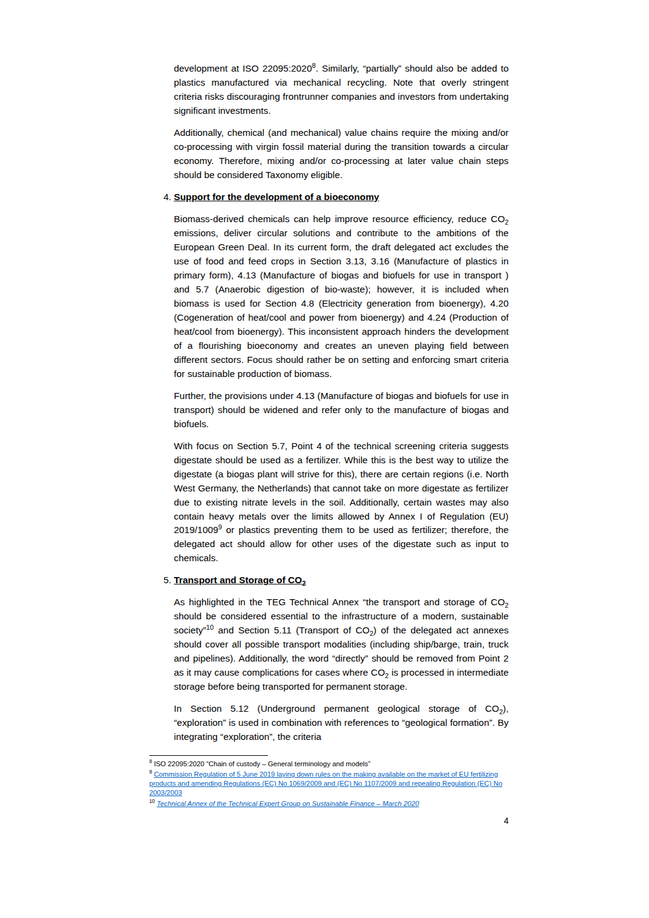development at ISO 22095:20208. Similarly, “partially” should also be added to plastics manufactured via mechanical recycling. Note that overly stringent criteria risks discouraging frontrunner companies and investors from undertaking significant investments.
Additionally, chemical (and mechanical) value chains require the mixing and/or co-processing with virgin fossil material during the transition towards a circular economy. Therefore, mixing and/or co-processing at later value chain steps should be considered Taxonomy eligible.
Support for the development of a bioeconomy
Biomass-derived chemicals can help improve resource efficiency, reduce CO2 emissions, deliver circular solutions and contribute to the ambitions of the European Green Deal. In its current form, the draft delegated act excludes the use of food and feed crops in Section 3.13, 3.16 (Manufacture of plastics in primary form), 4.13 (Manufacture of biogas and biofuels for use in transport ) and 5.7 (Anaerobic digestion of bio-waste); however, it is included when biomass is used for Section 4.8 (Electricity generation from bioenergy), 4.20 (Cogeneration of heat/cool and power from bioenergy) and 4.24 (Production of heat/cool from bioenergy). This inconsistent approach hinders the development of a flourishing bioeconomy and creates an uneven playing field between different sectors. Focus should rather be on setting and enforcing smart criteria for sustainable production of biomass.
Further, the provisions under 4.13 (Manufacture of biogas and biofuels for use in transport) should be widened and refer only to the manufacture of biogas and biofuels.
With focus on Section 5.7, Point 4 of the technical screening criteria suggests digestate should be used as a fertilizer. While this is the best way to utilize the digestate (a biogas plant will strive for this), there are certain regions (i.e. North West Germany, the Netherlands) that cannot take on more digestate as fertilizer due to existing nitrate levels in the soil. Additionally, certain wastes may also contain heavy metals over the limits allowed by Annex I of Regulation (EU) 2019/10099 or plastics preventing them to be used as fertilizer; therefore, the delegated act should allow for other uses of the digestate such as input to chemicals.
Transport and Storage of CO2
As highlighted in the TEG Technical Annex “the transport and storage of CO2 should be considered essential to the infrastructure of a modern, sustainable society”10 and Section 5.11 (Transport of CO2) of the delegated act annexes should cover all possible transport modalities (including ship/barge, train, truck and pipelines). Additionally, the word “directly” should be removed from Point 2 as it may cause complications for cases where CO2 is processed in intermediate storage before being transported for permanent storage.
In Section 5.12 (Underground permanent geological storage of CO2), “exploration” is used in combination with references to “geological formation”. By integrating “exploration”, the criteria
8 ISO 22095:2020 “Chain of custody – General terminology and models”
9 Commission Regulation of 5 June 2019 laying down rules on the making available on the market of EU fertilizing products and amending Regulations (EC) No 1069/2009 and (EC) No 1107/2009 and repealing Regulation (EC) No 2003/2003
10 Technical Annex of the Technical Expert Group on Sustainable Finance – March 2020
4